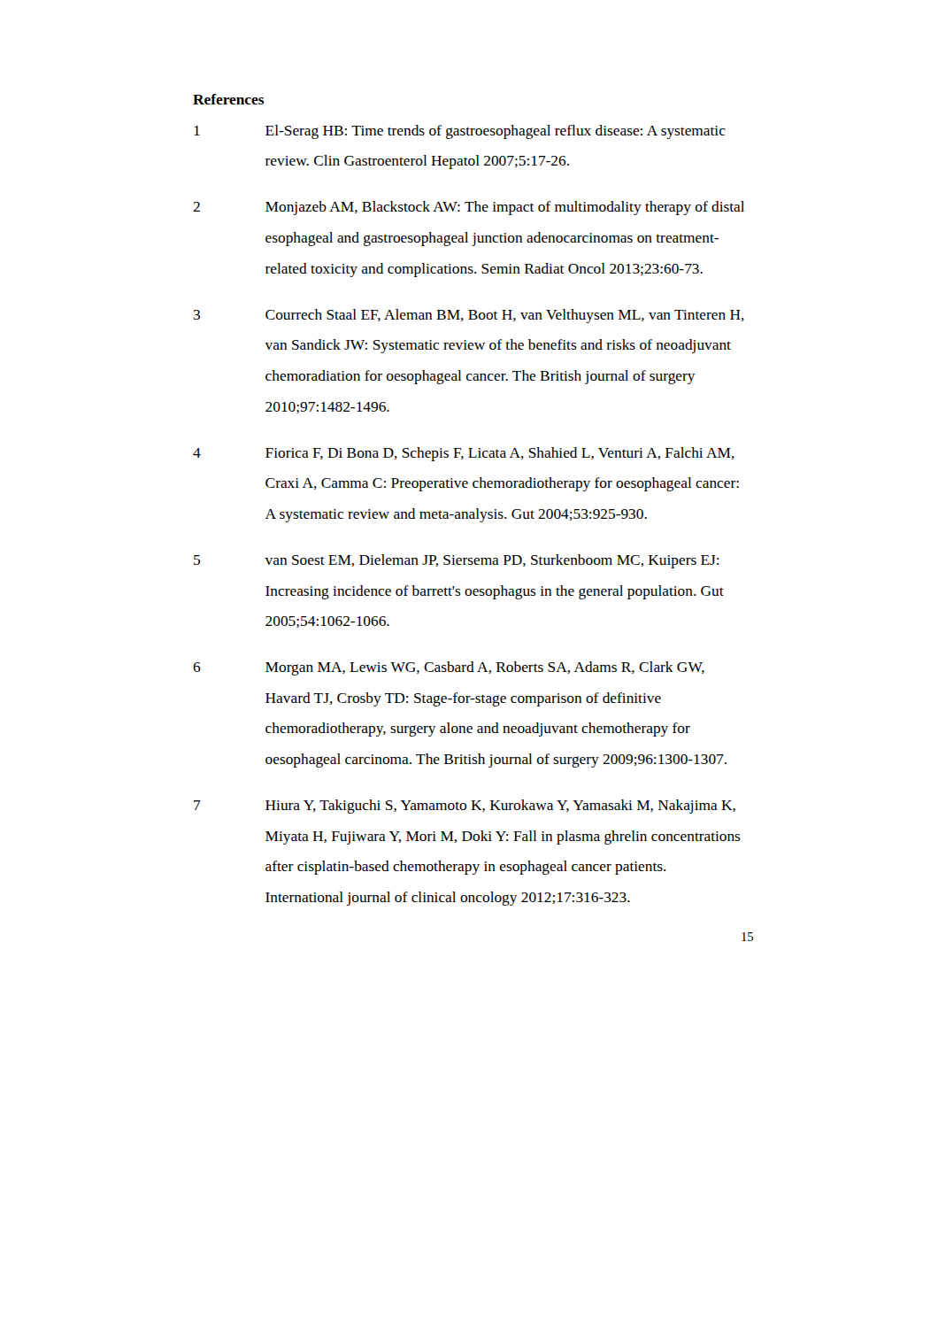References
El-Serag HB: Time trends of gastroesophageal reflux disease: A systematic review. Clin Gastroenterol Hepatol 2007;5:17-26.
Monjazeb AM, Blackstock AW: The impact of multimodality therapy of distal esophageal and gastroesophageal junction adenocarcinomas on treatment-related toxicity and complications. Semin Radiat Oncol 2013;23:60-73.
Courrech Staal EF, Aleman BM, Boot H, van Velthuysen ML, van Tinteren H, van Sandick JW: Systematic review of the benefits and risks of neoadjuvant chemoradiation for oesophageal cancer. The British journal of surgery 2010;97:1482-1496.
Fiorica F, Di Bona D, Schepis F, Licata A, Shahied L, Venturi A, Falchi AM, Craxi A, Camma C: Preoperative chemoradiotherapy for oesophageal cancer: A systematic review and meta-analysis. Gut 2004;53:925-930.
van Soest EM, Dieleman JP, Siersema PD, Sturkenboom MC, Kuipers EJ: Increasing incidence of barrett's oesophagus in the general population. Gut 2005;54:1062-1066.
Morgan MA, Lewis WG, Casbard A, Roberts SA, Adams R, Clark GW, Havard TJ, Crosby TD: Stage-for-stage comparison of definitive chemoradiotherapy, surgery alone and neoadjuvant chemotherapy for oesophageal carcinoma. The British journal of surgery 2009;96:1300-1307.
Hiura Y, Takiguchi S, Yamamoto K, Kurokawa Y, Yamasaki M, Nakajima K, Miyata H, Fujiwara Y, Mori M, Doki Y: Fall in plasma ghrelin concentrations after cisplatin-based chemotherapy in esophageal cancer patients. International journal of clinical oncology 2012;17:316-323.
15